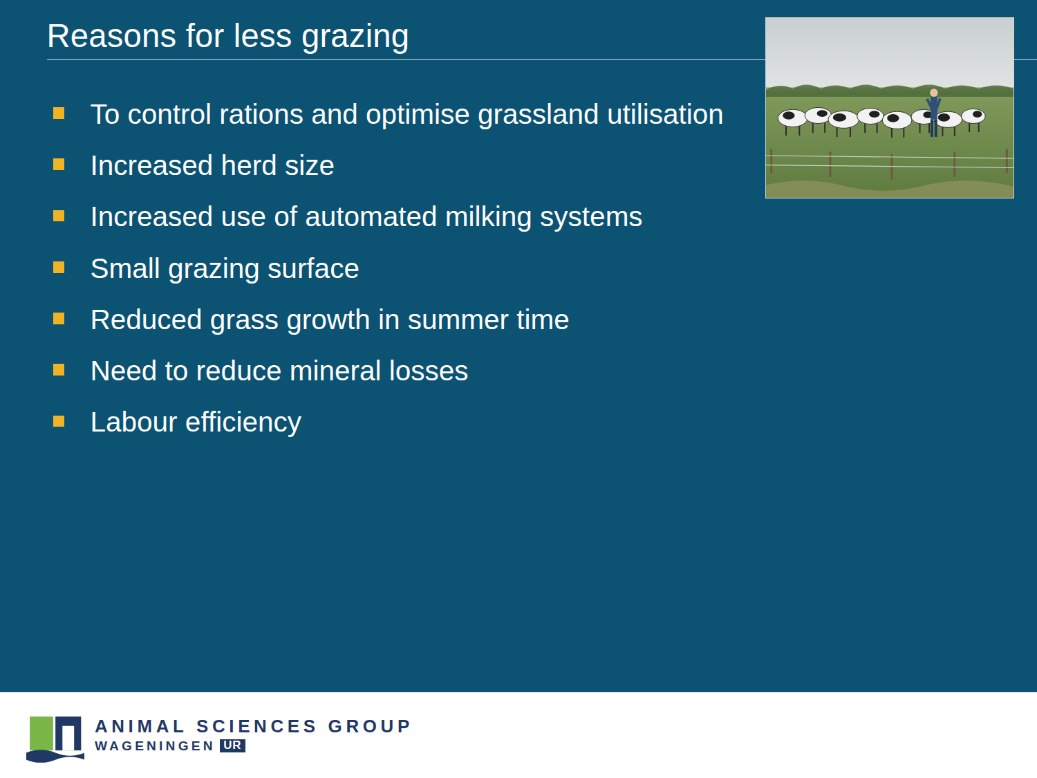Reasons for less grazing
To control rations and optimise grassland utilisation
Increased herd size
Increased use of automated milking systems
Small grazing surface
Reduced grass growth in summer time
Need to reduce mineral losses
Labour efficiency
ANIMAL SCIENCES GROUP WAGENINGENUR